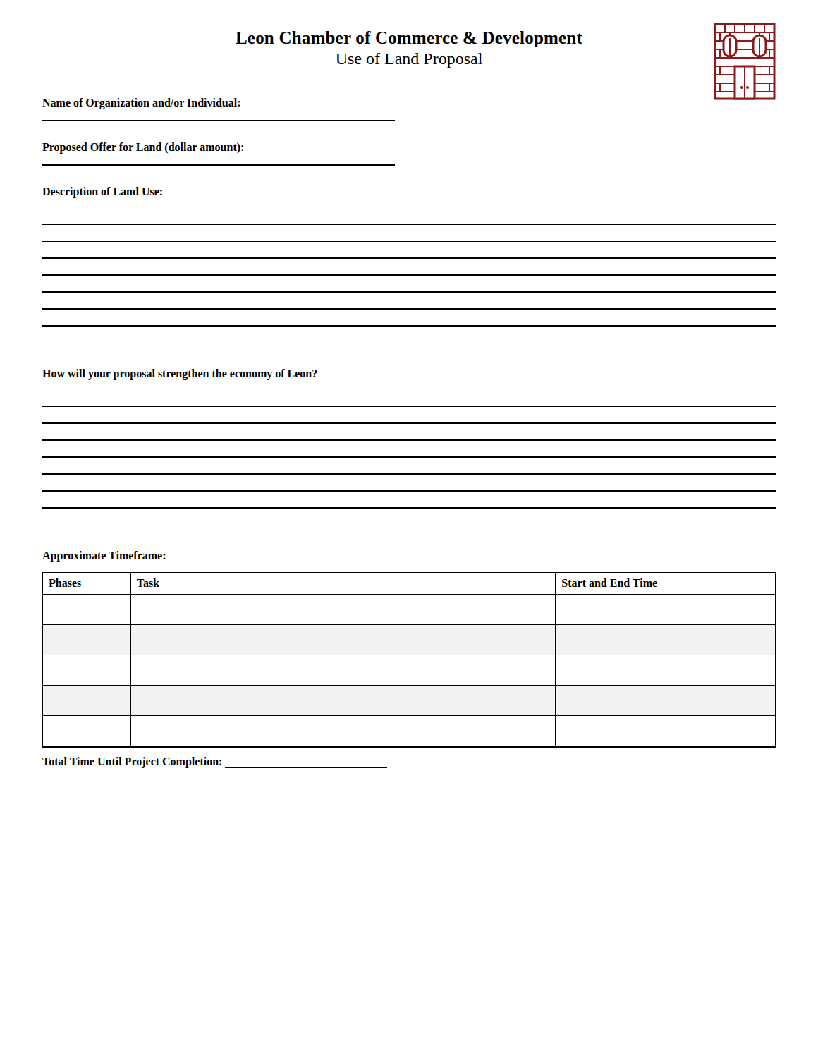Leon Chamber of Commerce & Development
Use of Land Proposal
Name of Organization and/or Individual:
Proposed Offer for Land (dollar amount):
Description of Land Use:
How will your proposal strengthen the economy of Leon?
Approximate Timeframe:
| Phases | Task | Start and End Time |
| --- | --- | --- |
Total Time Until Project Completion: